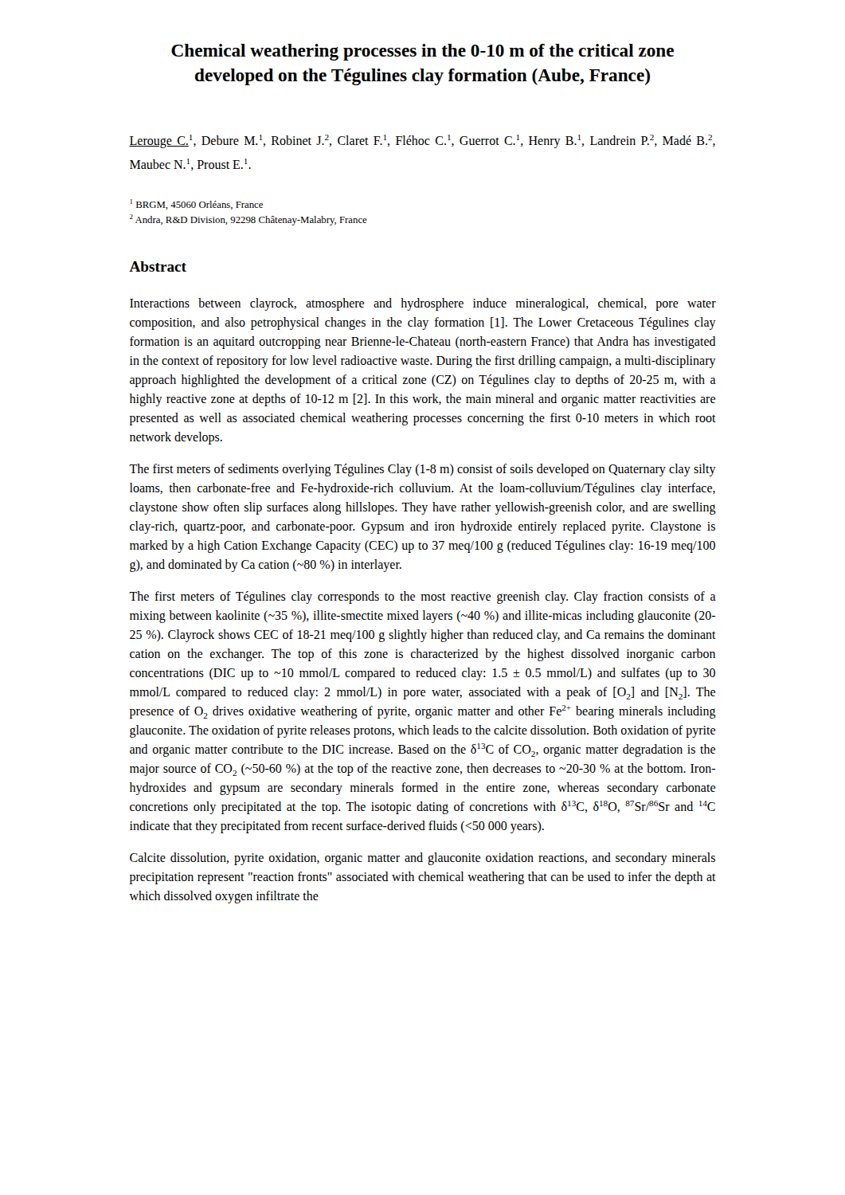Chemical weathering processes in the 0-10 m of the critical zone developed on the Tégulines clay formation (Aube, France)
Lerouge C.1, Debure M.1, Robinet J.2, Claret F.1, Fléhoc C.1, Guerrot C.1, Henry B.1, Landrein P.2, Madé B.2, Maubec N.1, Proust E.1.
1 BRGM, 45060 Orléans, France
2 Andra, R&D Division, 92298 Châtenay-Malabry, France
Abstract
Interactions between clayrock, atmosphere and hydrosphere induce mineralogical, chemical, pore water composition, and also petrophysical changes in the clay formation [1]. The Lower Cretaceous Tégulines clay formation is an aquitard outcropping near Brienne-le-Chateau (north-eastern France) that Andra has investigated in the context of repository for low level radioactive waste. During the first drilling campaign, a multi-disciplinary approach highlighted the development of a critical zone (CZ) on Tégulines clay to depths of 20-25 m, with a highly reactive zone at depths of 10-12 m [2]. In this work, the main mineral and organic matter reactivities are presented as well as associated chemical weathering processes concerning the first 0-10 meters in which root network develops.
The first meters of sediments overlying Tégulines Clay (1-8 m) consist of soils developed on Quaternary clay silty loams, then carbonate-free and Fe-hydroxide-rich colluvium. At the loam-colluvium/Tégulines clay interface, claystone show often slip surfaces along hillslopes. They have rather yellowish-greenish color, and are swelling clay-rich, quartz-poor, and carbonate-poor. Gypsum and iron hydroxide entirely replaced pyrite. Claystone is marked by a high Cation Exchange Capacity (CEC) up to 37 meq/100 g (reduced Tégulines clay: 16-19 meq/100 g), and dominated by Ca cation (~80 %) in interlayer.
The first meters of Tégulines clay corresponds to the most reactive greenish clay. Clay fraction consists of a mixing between kaolinite (~35 %), illite-smectite mixed layers (~40 %) and illite-micas including glauconite (20-25 %). Clayrock shows CEC of 18-21 meq/100 g slightly higher than reduced clay, and Ca remains the dominant cation on the exchanger. The top of this zone is characterized by the highest dissolved inorganic carbon concentrations (DIC up to ~10 mmol/L compared to reduced clay: 1.5 ± 0.5 mmol/L) and sulfates (up to 30 mmol/L compared to reduced clay: 2 mmol/L) in pore water, associated with a peak of [O2] and [N2]. The presence of O2 drives oxidative weathering of pyrite, organic matter and other Fe2+ bearing minerals including glauconite. The oxidation of pyrite releases protons, which leads to the calcite dissolution. Both oxidation of pyrite and organic matter contribute to the DIC increase. Based on the δ13C of CO2, organic matter degradation is the major source of CO2 (~50-60 %) at the top of the reactive zone, then decreases to ~20-30 % at the bottom. Iron-hydroxides and gypsum are secondary minerals formed in the entire zone, whereas secondary carbonate concretions only precipitated at the top. The isotopic dating of concretions with δ13C, δ18O, 87Sr/86Sr and 14C indicate that they precipitated from recent surface-derived fluids (<50 000 years).
Calcite dissolution, pyrite oxidation, organic matter and glauconite oxidation reactions, and secondary minerals precipitation represent "reaction fronts" associated with chemical weathering that can be used to infer the depth at which dissolved oxygen infiltrate the